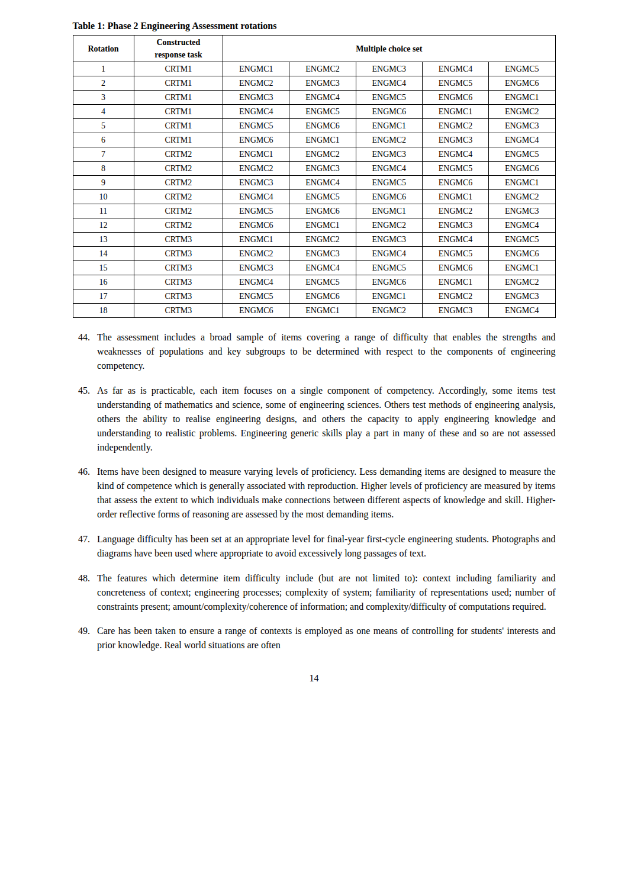Table 1: Phase 2 Engineering Assessment rotations
| Rotation | Constructed response task | Multiple choice set |
| --- | --- | --- |
| 1 | CRTM1 | ENGMC1 | ENGMC2 | ENGMC3 | ENGMC4 | ENGMC5 |
| 2 | CRTM1 | ENGMC2 | ENGMC3 | ENGMC4 | ENGMC5 | ENGMC6 |
| 3 | CRTM1 | ENGMC3 | ENGMC4 | ENGMC5 | ENGMC6 | ENGMC1 |
| 4 | CRTM1 | ENGMC4 | ENGMC5 | ENGMC6 | ENGMC1 | ENGMC2 |
| 5 | CRTM1 | ENGMC5 | ENGMC6 | ENGMC1 | ENGMC2 | ENGMC3 |
| 6 | CRTM1 | ENGMC6 | ENGMC1 | ENGMC2 | ENGMC3 | ENGMC4 |
| 7 | CRTM2 | ENGMC1 | ENGMC2 | ENGMC3 | ENGMC4 | ENGMC5 |
| 8 | CRTM2 | ENGMC2 | ENGMC3 | ENGMC4 | ENGMC5 | ENGMC6 |
| 9 | CRTM2 | ENGMC3 | ENGMC4 | ENGMC5 | ENGMC6 | ENGMC1 |
| 10 | CRTM2 | ENGMC4 | ENGMC5 | ENGMC6 | ENGMC1 | ENGMC2 |
| 11 | CRTM2 | ENGMC5 | ENGMC6 | ENGMC1 | ENGMC2 | ENGMC3 |
| 12 | CRTM2 | ENGMC6 | ENGMC1 | ENGMC2 | ENGMC3 | ENGMC4 |
| 13 | CRTM3 | ENGMC1 | ENGMC2 | ENGMC3 | ENGMC4 | ENGMC5 |
| 14 | CRTM3 | ENGMC2 | ENGMC3 | ENGMC4 | ENGMC5 | ENGMC6 |
| 15 | CRTM3 | ENGMC3 | ENGMC4 | ENGMC5 | ENGMC6 | ENGMC1 |
| 16 | CRTM3 | ENGMC4 | ENGMC5 | ENGMC6 | ENGMC1 | ENGMC2 |
| 17 | CRTM3 | ENGMC5 | ENGMC6 | ENGMC1 | ENGMC2 | ENGMC3 |
| 18 | CRTM3 | ENGMC6 | ENGMC1 | ENGMC2 | ENGMC3 | ENGMC4 |
The assessment includes a broad sample of items covering a range of difficulty that enables the strengths and weaknesses of populations and key subgroups to be determined with respect to the components of engineering competency.
As far as is practicable, each item focuses on a single component of competency. Accordingly, some items test understanding of mathematics and science, some of engineering sciences. Others test methods of engineering analysis, others the ability to realise engineering designs, and others the capacity to apply engineering knowledge and understanding to realistic problems. Engineering generic skills play a part in many of these and so are not assessed independently.
Items have been designed to measure varying levels of proficiency. Less demanding items are designed to measure the kind of competence which is generally associated with reproduction. Higher levels of proficiency are measured by items that assess the extent to which individuals make connections between different aspects of knowledge and skill. Higher-order reflective forms of reasoning are assessed by the most demanding items.
Language difficulty has been set at an appropriate level for final-year first-cycle engineering students. Photographs and diagrams have been used where appropriate to avoid excessively long passages of text.
The features which determine item difficulty include (but are not limited to): context including familiarity and concreteness of context; engineering processes; complexity of system; familiarity of representations used; number of constraints present; amount/complexity/coherence of information; and complexity/difficulty of computations required.
Care has been taken to ensure a range of contexts is employed as one means of controlling for students' interests and prior knowledge. Real world situations are often
14